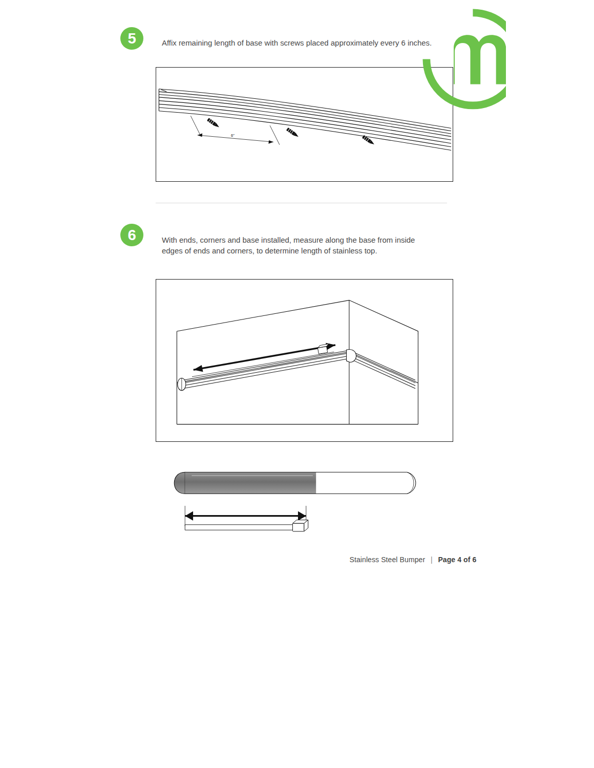5
Affix remaining length of base with screws placed approximately every 6 inches.
6"
6
With ends, corners and base installed, measure along the base from inside edges of ends and corners, to determine length of stainless top.
Stainless Steel Bumper | Page 4 of 6